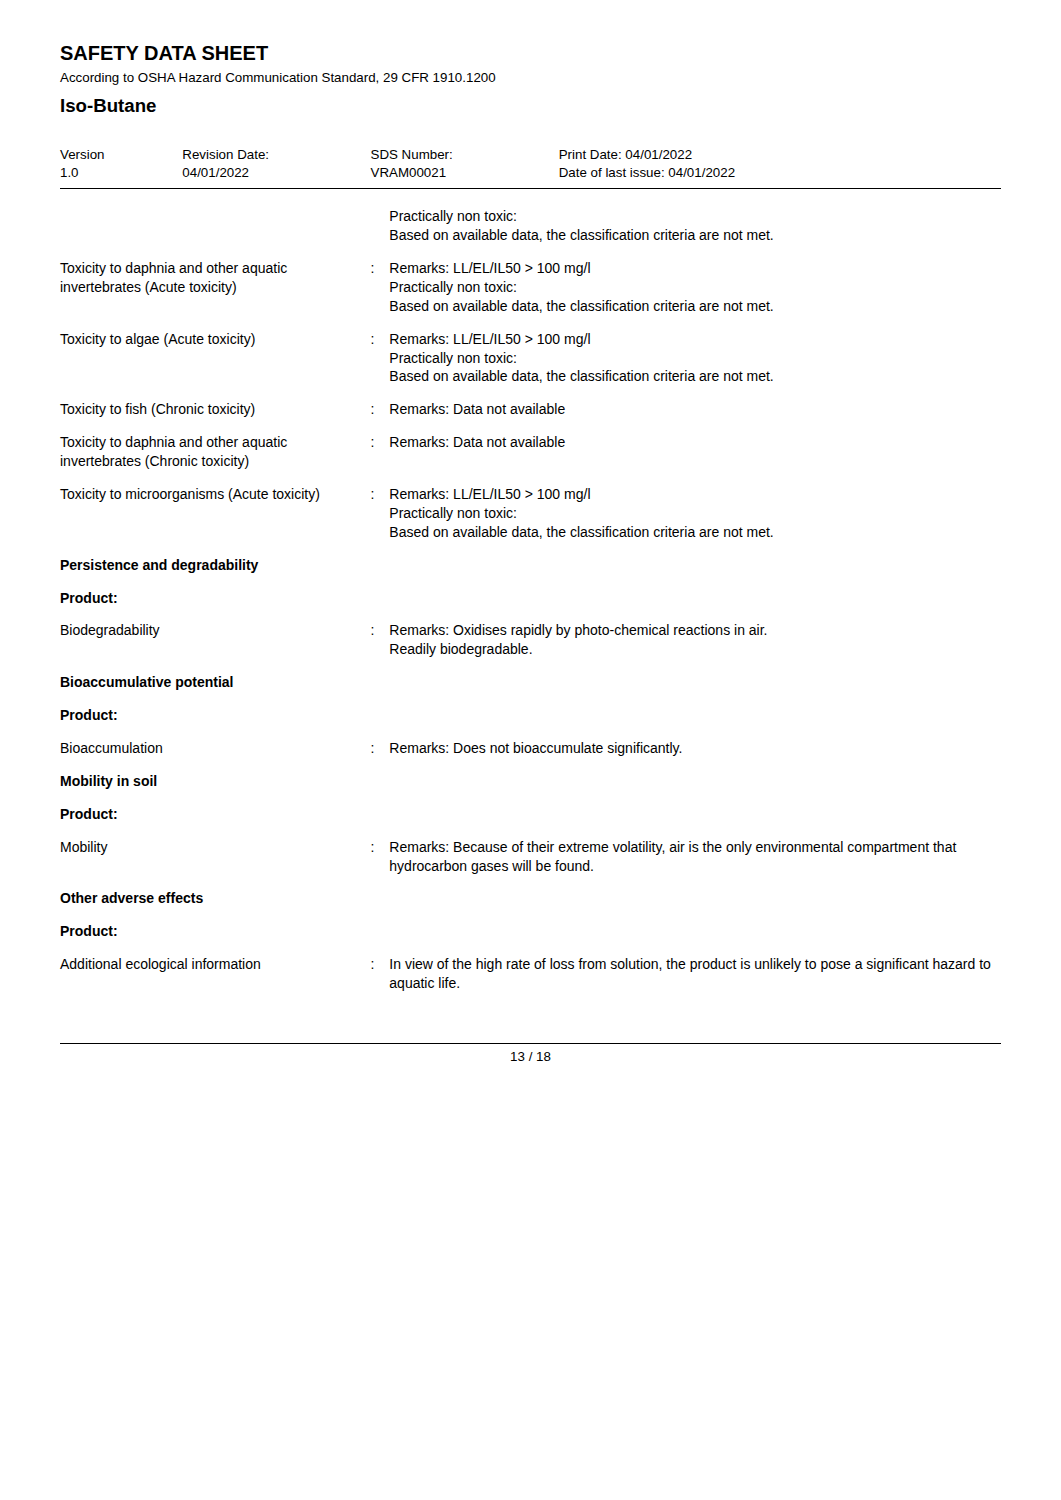SAFETY DATA SHEET
According to OSHA Hazard Communication Standard, 29 CFR 1910.1200
Iso-Butane
| Version 1.0 | Revision Date: 04/01/2022 | SDS Number: VRAM00021 | Print Date: 04/01/2022 Date of last issue: 04/01/2022 |
| | | Practically non toxic: Based on available data, the classification criteria are not met. |
| Toxicity to daphnia and other aquatic invertebrates (Acute toxicity) | : | Remarks: LL/EL/IL50 > 100 mg/l Practically non toxic: Based on available data, the classification criteria are not met. |
| Toxicity to algae (Acute toxicity) | : | Remarks: LL/EL/IL50 > 100 mg/l Practically non toxic: Based on available data, the classification criteria are not met. |
| Toxicity to fish (Chronic toxicity) | : | Remarks: Data not available |
| Toxicity to daphnia and other aquatic invertebrates (Chronic toxicity) | : | Remarks: Data not available |
| Toxicity to microorganisms (Acute toxicity) | : | Remarks: LL/EL/IL50 > 100 mg/l Practically non toxic: Based on available data, the classification criteria are not met. |
| Persistence and degradability |
| Product: |
| Biodegradability | : | Remarks: Oxidises rapidly by photo-chemical reactions in air. Readily biodegradable. |
| Bioaccumulative potential |
| Product: |
| Bioaccumulation | : | Remarks: Does not bioaccumulate significantly. |
| Mobility in soil |
| Product: |
| Mobility | : | Remarks: Because of their extreme volatility, air is the only environmental compartment that hydrocarbon gases will be found. |
| Other adverse effects |
| Product: |
| Additional ecological information | : | In view of the high rate of loss from solution, the product is unlikely to pose a significant hazard to aquatic life. |
13 / 18